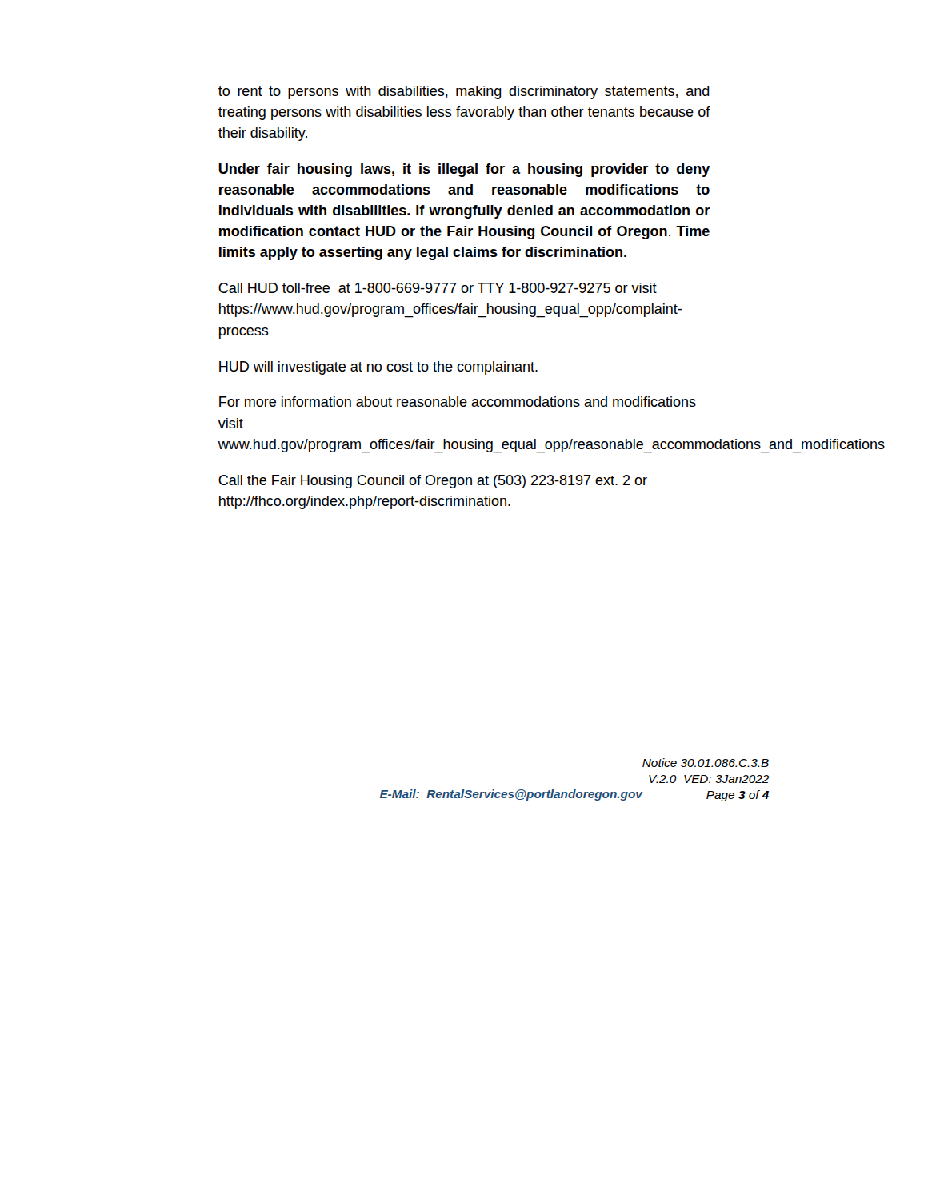to rent to persons with disabilities, making discriminatory statements, and treating persons with disabilities less favorably than other tenants because of their disability.
Under fair housing laws, it is illegal for a housing provider to deny reasonable accommodations and reasonable modifications to individuals with disabilities. If wrongfully denied an accommodation or modification contact HUD or the Fair Housing Council of Oregon. Time limits apply to asserting any legal claims for discrimination.
Call HUD toll-free at 1-800-669-9777 or TTY 1-800-927-9275 or visit https://www.hud.gov/program_offices/fair_housing_equal_opp/complaint-process
HUD will investigate at no cost to the complainant.
For more information about reasonable accommodations and modifications visit www.hud.gov/program_offices/fair_housing_equal_opp/reasonable_accommodations_and_modifications
Call the Fair Housing Council of Oregon at (503) 223-8197 ext. 2 or http://fhco.org/index.php/report-discrimination.
E-Mail: RentalServices@portlandoregon.gov
Notice 30.01.086.C.3.B
V:2.0 VED: 3Jan2022
Page 3 of 4